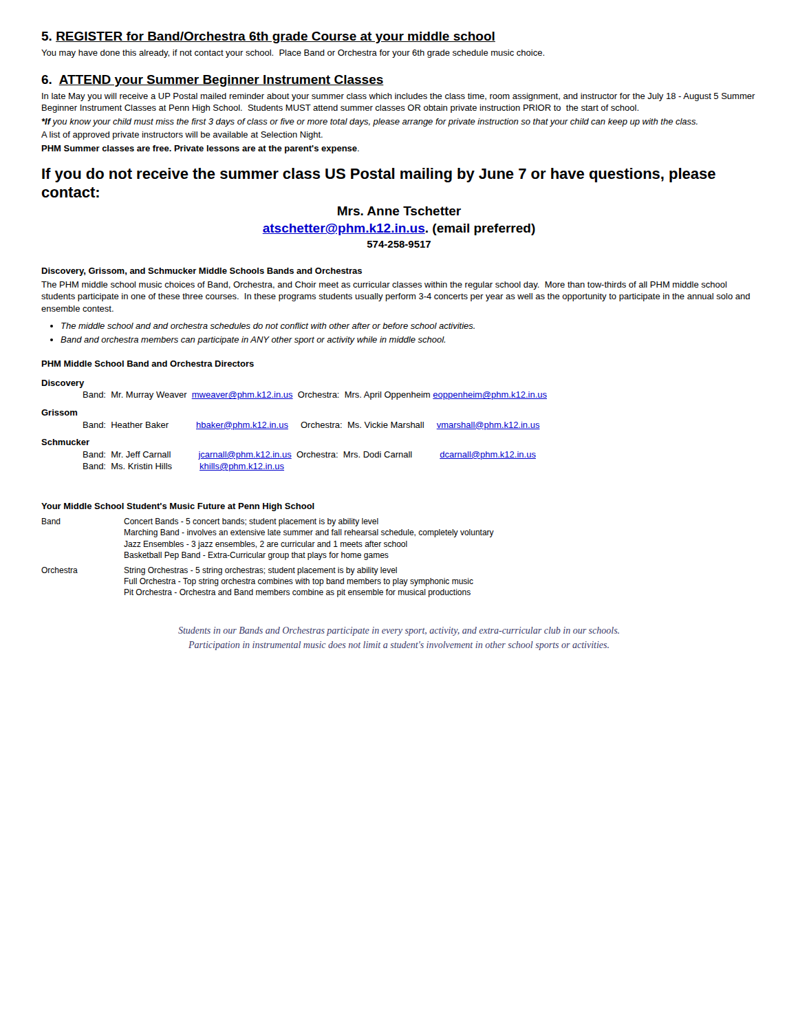5. REGISTER for Band/Orchestra 6th grade Course at your middle school
You may have done this already, if not contact your school. Place Band or Orchestra for your 6th grade schedule music choice.
6. ATTEND your Summer Beginner Instrument Classes
In late May you will receive a UP Postal mailed reminder about your summer class which includes the class time, room assignment, and instructor for the July 18 - August 5 Summer Beginner Instrument Classes at Penn High School. Students MUST attend summer classes OR obtain private instruction PRIOR to the start of school.
*If you know your child must miss the first 3 days of class or five or more total days, please arrange for private instruction so that your child can keep up with the class.
A list of approved private instructors will be available at Selection Night.
PHM Summer classes are free. Private lessons are at the parent's expense.
If you do not receive the summer class US Postal mailing by June 7 or have questions, please contact:
Mrs. Anne Tschetter
atschetter@phm.k12.in.us. (email preferred)
574-258-9517
Discovery, Grissom, and Schmucker Middle Schools Bands and Orchestras
The PHM middle school music choices of Band, Orchestra, and Choir meet as curricular classes within the regular school day. More than tow-thirds of all PHM middle school students participate in one of these three courses. In these programs students usually perform 3-4 concerts per year as well as the opportunity to participate in the annual solo and ensemble contest.
The middle school and and orchestra schedules do not conflict with other after or before school activities.
Band and orchestra members can participate in ANY other sport or activity while in middle school.
PHM Middle School Band and Orchestra Directors
Discovery
Band: Mr. Murray Weaver mweaver@phm.k12.in.us Orchestra: Mrs. April Oppenheim eoppenheim@phm.k12.in.us
Grissom
Band: Heather Baker hbaker@phm.k12.in.us Orchestra: Ms. Vickie Marshall vmarshall@phm.k12.in.us
Schmucker
Band: Mr. Jeff Carnall jcarnall@phm.k12.in.us Orchestra: Mrs. Dodi Carnall dcarnall@phm.k12.in.us
Band: Ms. Kristin Hills khills@phm.k12.in.us
Your Middle School Student's Music Future at Penn High School
| Band | Concert Bands - 5 concert bands; student placement is by ability level Marching Band - involves an extensive late summer and fall rehearsal schedule, completely voluntary Jazz Ensembles - 3 jazz ensembles, 2 are curricular and 1 meets after school Basketball Pep Band - Extra-Curricular group that plays for home games |
| Orchestra | String Orchestras - 5 string orchestras; student placement is by ability level Full Orchestra - Top string orchestra combines with top band members to play symphonic music Pit Orchestra - Orchestra and Band members combine as pit ensemble for musical productions |
Students in our Bands and Orchestras participate in every sport, activity, and extra-curricular club in our schools.
Participation in instrumental music does not limit a student's involvement in other school sports or activities.